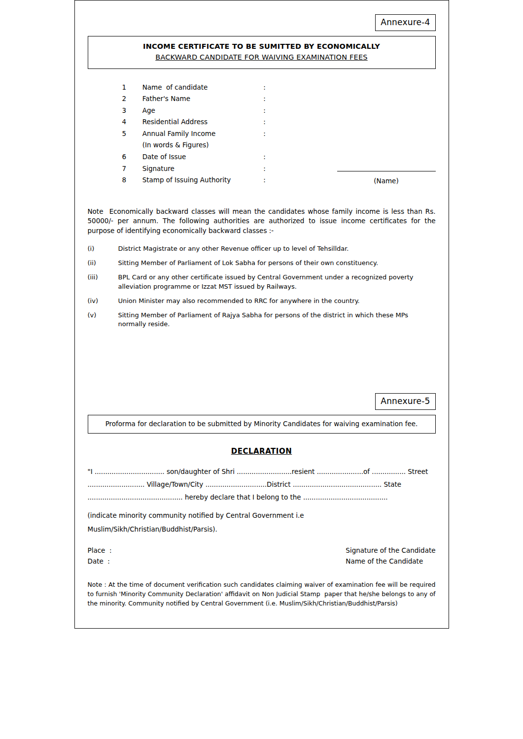Annexure-4
INCOME CERTIFICATE TO BE SUMITTED BY ECONOMICALLY
BACKWARD CANDIDATE FOR WAIVING EXAMINATION FEES
| 1 | Name of candidate | : | |
| 2 | Father's Name | : | |
| 3 | Age | : | |
| 4 | Residential Address | : | |
| 5 | Annual Family Income | : | |
| | (In words & Figures) | | |
| 6 | Date of Issue | : | |
| 7 | Signature | : | |
| 8 | Stamp of Issuing Authority | : | (Name) |
Note Economically backward classes will mean the candidates whose family income is less than Rs. 50000/- per annum. The following authorities are authorized to issue income certificates for the purpose of identifying economically backward classes :-
(i) District Magistrate or any other Revenue officer up to level of Tehsilldar.
(ii) Sitting Member of Parliament of Lok Sabha for persons of their own constituency.
(iii) BPL Card or any other certificate issued by Central Government under a recognized poverty alleviation programme or Izzat MST issued by Railways.
(iv) Union Minister may also recommended to RRC for anywhere in the country.
(v) Sitting Member of Parliament of Rajya Sabha for persons of the district in which these MPs normally reside.
Annexure-5
Proforma for declaration to be submitted by Minority Candidates for waiving examination fee.
DECLARATION
"I ................................. son/daughter of Shri ..........................resient ......................of ................ Street ........................... Village/Town/City .............................District .......................................... State ............................................. hereby declare that I belong to the ........................................
(indicate minority community notified by Central Government i.e
Muslim/Sikh/Christian/Buddhist/Parsis).
Place :
Date :
Signature of the Candidate
Name of the Candidate
Note : At the time of document verification such candidates claiming waiver of examination fee will be required to furnish 'Minority Community Declaration' affidavit on Non Judicial Stamp paper that he/she belongs to any of the minority. Community notified by Central Government (i.e. Muslim/Sikh/Christian/Buddhist/Parsis)